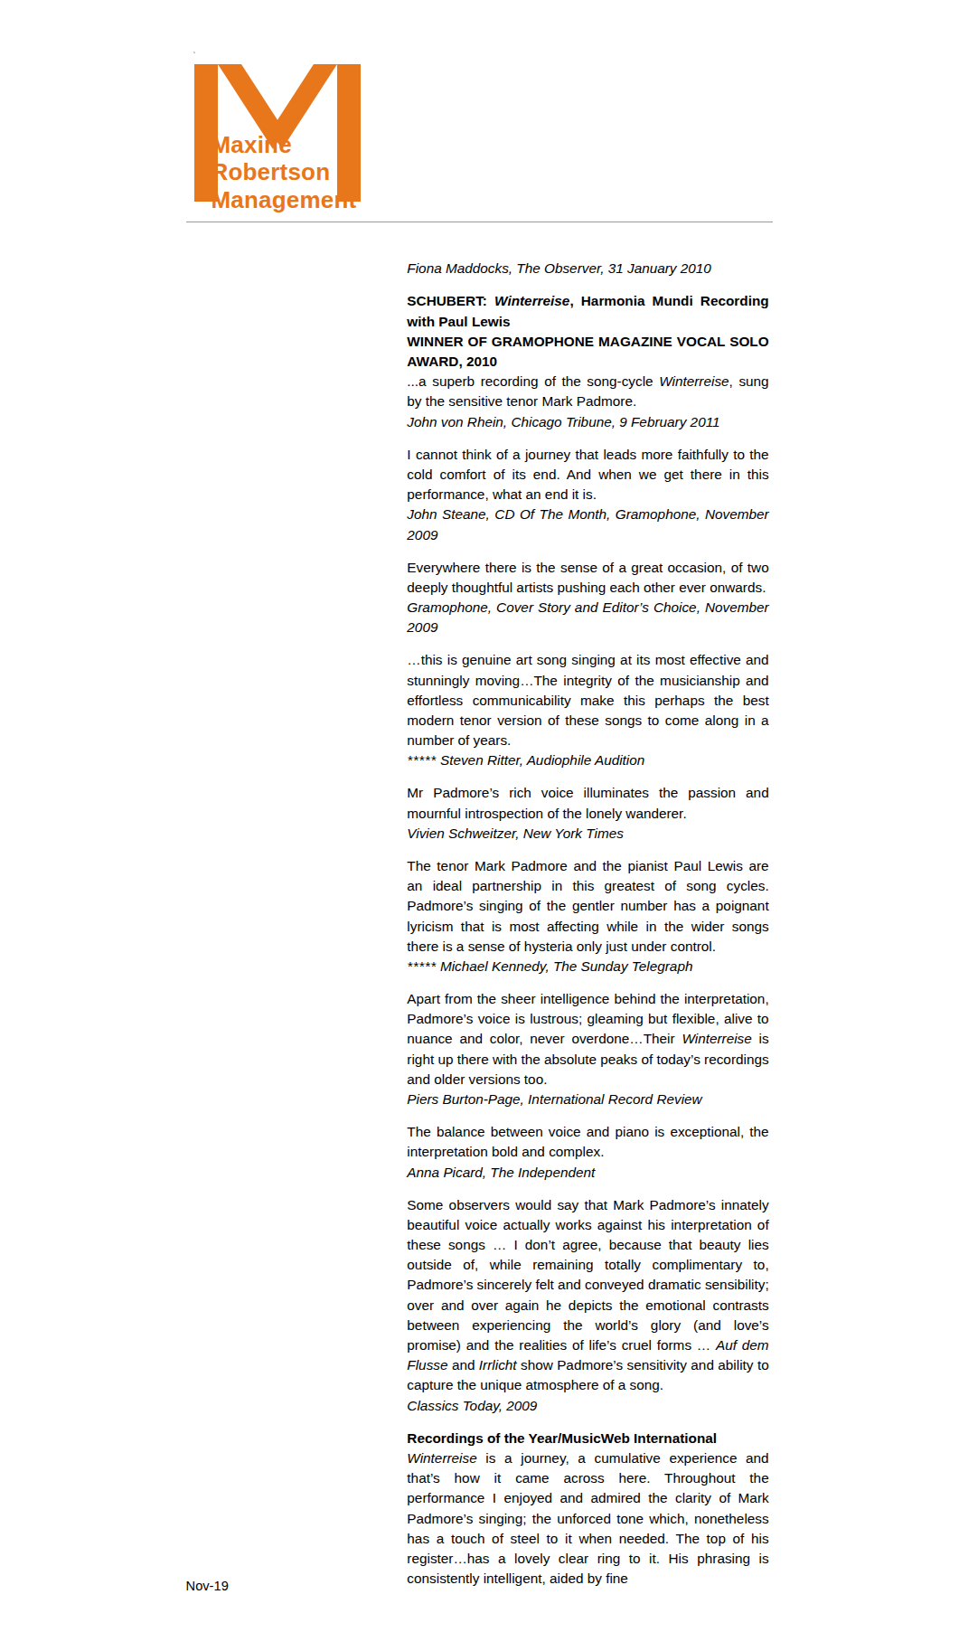`
Maxine
Robertson
Management
Fiona Maddocks, The Observer, 31 January 2010
SCHUBERT: Winterreise, Harmonia Mundi Recording with Paul Lewis
WINNER OF GRAMOPHONE MAGAZINE VOCAL SOLO AWARD, 2010
...a superb recording of the song-cycle Winterreise, sung by the sensitive tenor Mark Padmore.
John von Rhein, Chicago Tribune, 9 February 2011
I cannot think of a journey that leads more faithfully to the cold comfort of its end. And when we get there in this performance, what an end it is.
John Steane, CD Of The Month, Gramophone, November 2009
Everywhere there is the sense of a great occasion, of two deeply thoughtful artists pushing each other ever onwards.
Gramophone, Cover Story and Editor’s Choice, November 2009
…this is genuine art song singing at its most effective and stunningly moving…The integrity of the musicianship and effortless communicability make this perhaps the best modern tenor version of these songs to come along in a number of years.
***** Steven Ritter, Audiophile Audition
Mr Padmore’s rich voice illuminates the passion and mournful introspection of the lonely wanderer.
Vivien Schweitzer, New York Times
The tenor Mark Padmore and the pianist Paul Lewis are an ideal partnership in this greatest of song cycles. Padmore’s singing of the gentler number has a poignant lyricism that is most affecting while in the wider songs there is a sense of hysteria only just under control.
***** Michael Kennedy, The Sunday Telegraph
Apart from the sheer intelligence behind the interpretation, Padmore’s voice is lustrous; gleaming but flexible, alive to nuance and color, never overdone…Their Winterreise is right up there with the absolute peaks of today’s recordings and older versions too.
Piers Burton-Page, International Record Review
The balance between voice and piano is exceptional, the interpretation bold and complex.
Anna Picard, The Independent
Some observers would say that Mark Padmore’s innately beautiful voice actually works against his interpretation of these songs … I don’t agree, because that beauty lies outside of, while remaining totally complimentary to, Padmore’s sincerely felt and conveyed dramatic sensibility; over and over again he depicts the emotional contrasts between experiencing the world’s glory (and love’s promise) and the realities of life’s cruel forms … Auf dem Flusse and Irrlicht show Padmore’s sensitivity and ability to capture the unique atmosphere of a song.
Classics Today, 2009
Recordings of the Year/MusicWeb International
Winterreise is a journey, a cumulative experience and that’s how it came across here. Throughout the performance I enjoyed and admired the clarity of Mark Padmore’s singing; the unforced tone which, nonetheless has a touch of steel to it when needed. The top of his register…has a lovely clear ring to it. His phrasing is consistently intelligent, aided by fine
Nov-19